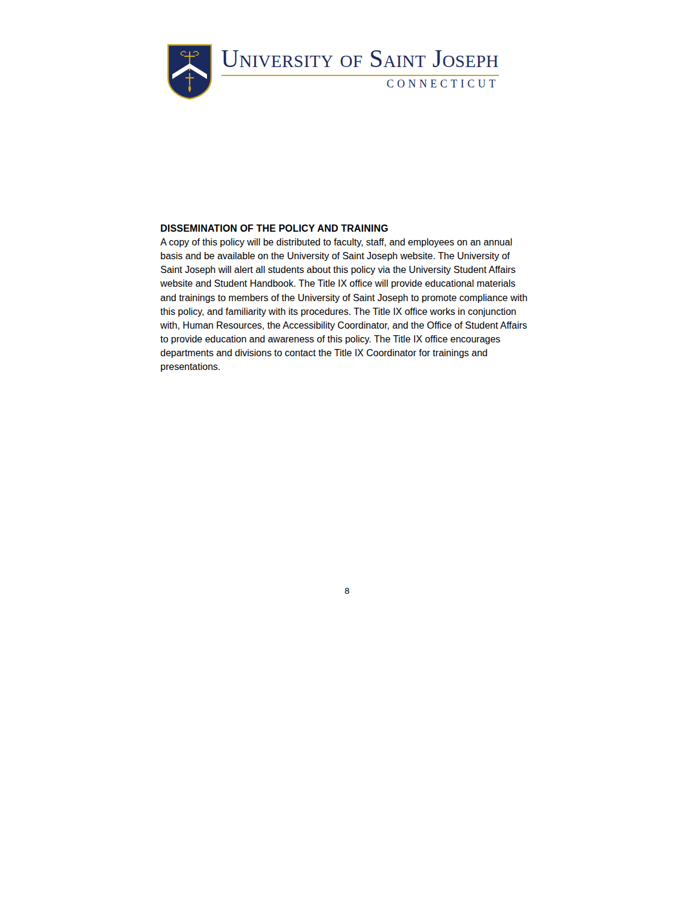University of Saint Joseph
Connecticut
DISSEMINATION OF THE POLICY AND TRAINING
A copy of this policy will be distributed to faculty, staff, and employees on an annual basis and be available on the University of Saint Joseph website. The University of Saint Joseph will alert all students about this policy via the University Student Affairs website and Student Handbook. The Title IX office will provide educational materials and trainings to members of the University of Saint Joseph to promote compliance with this policy, and familiarity with its procedures. The Title IX office works in conjunction with, Human Resources, the Accessibility Coordinator, and the Office of Student Affairs to provide education and awareness of this policy. The Title IX office encourages departments and divisions to contact the Title IX Coordinator for trainings and presentations.
8